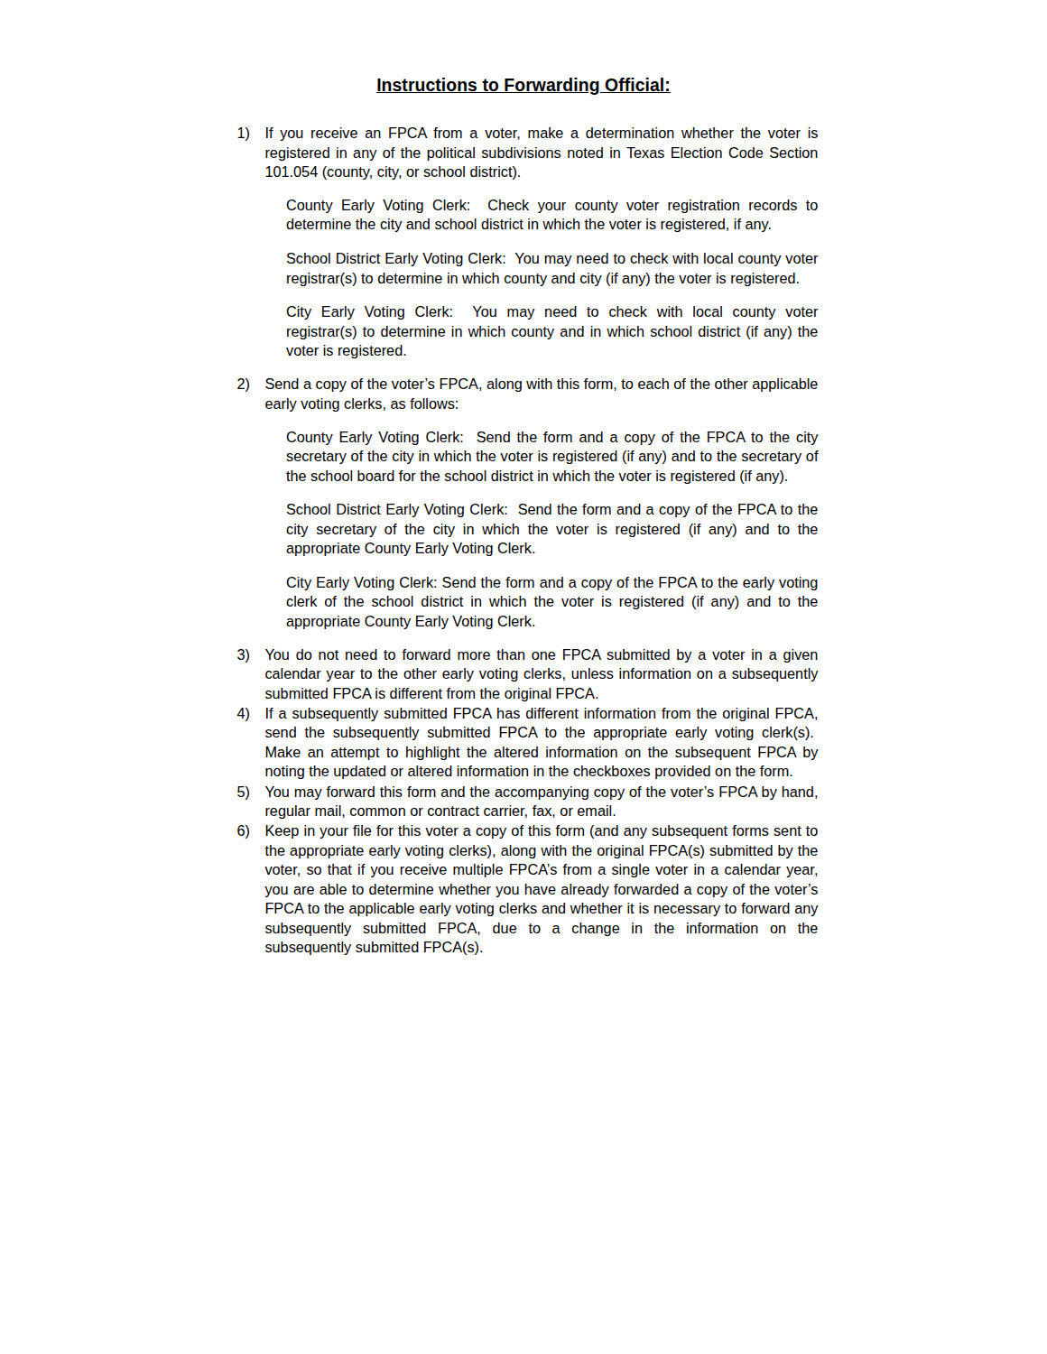Instructions to Forwarding Official:
If you receive an FPCA from a voter, make a determination whether the voter is registered in any of the political subdivisions noted in Texas Election Code Section 101.054 (county, city, or school district).
County Early Voting Clerk: Check your county voter registration records to determine the city and school district in which the voter is registered, if any.
School District Early Voting Clerk: You may need to check with local county voter registrar(s) to determine in which county and city (if any) the voter is registered.
City Early Voting Clerk: You may need to check with local county voter registrar(s) to determine in which county and in which school district (if any) the voter is registered.
Send a copy of the voter’s FPCA, along with this form, to each of the other applicable early voting clerks, as follows:
County Early Voting Clerk: Send the form and a copy of the FPCA to the city secretary of the city in which the voter is registered (if any) and to the secretary of the school board for the school district in which the voter is registered (if any).
School District Early Voting Clerk: Send the form and a copy of the FPCA to the city secretary of the city in which the voter is registered (if any) and to the appropriate County Early Voting Clerk.
City Early Voting Clerk: Send the form and a copy of the FPCA to the early voting clerk of the school district in which the voter is registered (if any) and to the appropriate County Early Voting Clerk.
You do not need to forward more than one FPCA submitted by a voter in a given calendar year to the other early voting clerks, unless information on a subsequently submitted FPCA is different from the original FPCA.
If a subsequently submitted FPCA has different information from the original FPCA, send the subsequently submitted FPCA to the appropriate early voting clerk(s). Make an attempt to highlight the altered information on the subsequent FPCA by noting the updated or altered information in the checkboxes provided on the form.
You may forward this form and the accompanying copy of the voter’s FPCA by hand, regular mail, common or contract carrier, fax, or email.
Keep in your file for this voter a copy of this form (and any subsequent forms sent to the appropriate early voting clerks), along with the original FPCA(s) submitted by the voter, so that if you receive multiple FPCA’s from a single voter in a calendar year, you are able to determine whether you have already forwarded a copy of the voter’s FPCA to the applicable early voting clerks and whether it is necessary to forward any subsequently submitted FPCA, due to a change in the information on the subsequently submitted FPCA(s).